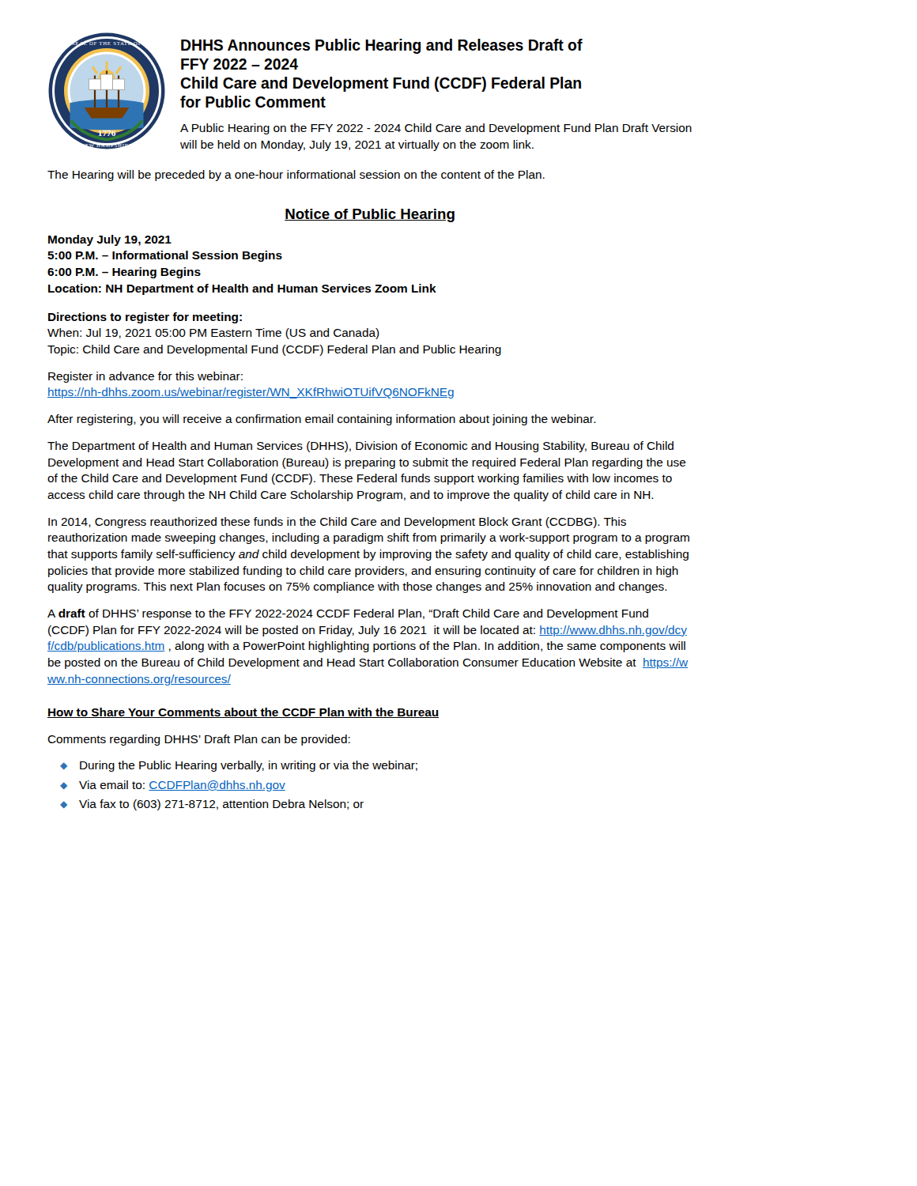Seal of the State of New Hampshire, 1776 1776 SEAL OF THE STATE OF NEW HAMPSHIRE
DHHS Announces Public Hearing and Releases Draft of
FFY 2022 – 2024
Child Care and Development Fund (CCDF) Federal Plan
for Public Comment
A Public Hearing on the FFY 2022 - 2024 Child Care and Development Fund Plan Draft Version will be held on Monday, July 19, 2021 at virtually on the zoom link.
The Hearing will be preceded by a one-hour informational session on the content of the Plan.
Notice of Public Hearing
Monday July 19, 2021 5:00 P.M. – Informational Session Begins 6:00 P.M. – Hearing Begins Location: NH Department of Health and Human Services Zoom Link
Directions to register for meeting:
When: Jul 19, 2021 05:00 PM Eastern Time (US and Canada)
Topic: Child Care and Developmental Fund (CCDF) Federal Plan and Public Hearing
Register in advance for this webinar:
https://nh-dhhs.zoom.us/webinar/register/WN_XKfRhwiOTUifVQ6NOFkNEg
After registering, you will receive a confirmation email containing information about joining the webinar.
The Department of Health and Human Services (DHHS), Division of Economic and Housing Stability, Bureau of Child Development and Head Start Collaboration (Bureau) is preparing to submit the required Federal Plan regarding the use of the Child Care and Development Fund (CCDF). These Federal funds support working families with low incomes to access child care through the NH Child Care Scholarship Program, and to improve the quality of child care in NH.
In 2014, Congress reauthorized these funds in the Child Care and Development Block Grant (CCDBG). This reauthorization made sweeping changes, including a paradigm shift from primarily a work-support program to a program that supports family self-sufficiency and child development by improving the safety and quality of child care, establishing policies that provide more stabilized funding to child care providers, and ensuring continuity of care for children in high quality programs. This next Plan focuses on 75% compliance with those changes and 25% innovation and changes.
A draft of DHHS’ response to the FFY 2022-2024 CCDF Federal Plan, “Draft Child Care and Development Fund (CCDF) Plan for FFY 2022-2024 will be posted on Friday, July 16 2021 it will be located at: http://www.dhhs.nh.gov/dcyf/cdb/publications.htm , along with a PowerPoint highlighting portions of the Plan. In addition, the same components will be posted on the Bureau of Child Development and Head Start Collaboration Consumer Education Website at https://www.nh-connections.org/resources/
How to Share Your Comments about the CCDF Plan with the Bureau
Comments regarding DHHS’ Draft Plan can be provided:
During the Public Hearing verbally, in writing or via the webinar;
Via email to: CCDFPlan@dhhs.nh.gov
Via fax to (603) 271-8712, attention Debra Nelson; or